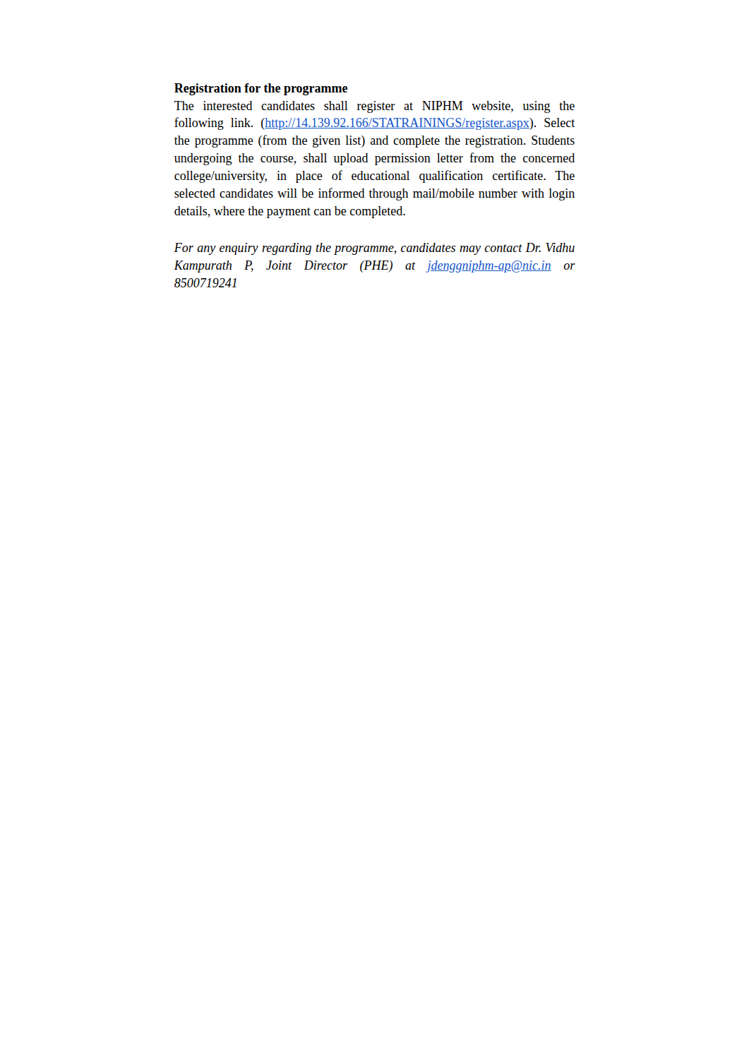Registration for the programme
The interested candidates shall register at NIPHM website, using the following link. (http://14.139.92.166/STATRAININGS/register.aspx). Select the programme (from the given list) and complete the registration. Students undergoing the course, shall upload permission letter from the concerned college/university, in place of educational qualification certificate. The selected candidates will be informed through mail/mobile number with login details, where the payment can be completed.
For any enquiry regarding the programme, candidates may contact Dr. Vidhu Kampurath P, Joint Director (PHE) at jdenggniphm-ap@nic.in or 8500719241